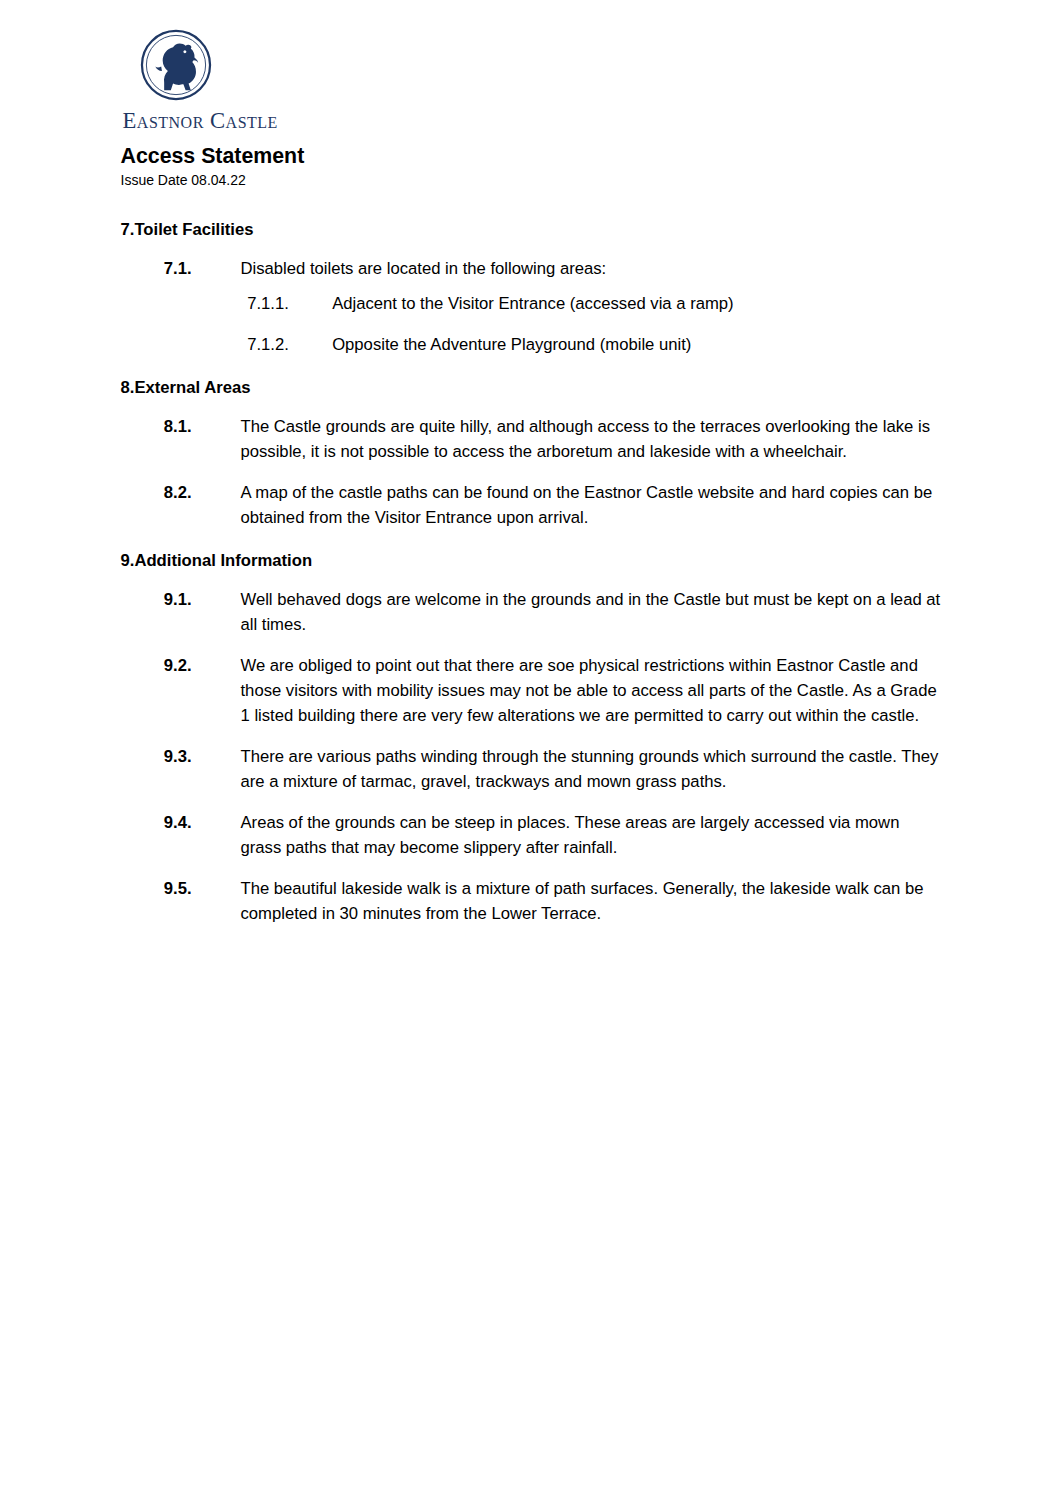Eastnor Castle
Access Statement
Issue Date 08.04.22
7. Toilet Facilities
7.1. Disabled toilets are located in the following areas:
7.1.1. Adjacent to the Visitor Entrance (accessed via a ramp)
7.1.2. Opposite the Adventure Playground (mobile unit)
8. External Areas
8.1. The Castle grounds are quite hilly, and although access to the terraces overlooking the lake is possible, it is not possible to access the arboretum and lakeside with a wheelchair.
8.2. A map of the castle paths can be found on the Eastnor Castle website and hard copies can be obtained from the Visitor Entrance upon arrival.
9. Additional Information
9.1. Well behaved dogs are welcome in the grounds and in the Castle but must be kept on a lead at all times.
9.2. We are obliged to point out that there are soe physical restrictions within Eastnor Castle and those visitors with mobility issues may not be able to access all parts of the Castle. As a Grade 1 listed building there are very few alterations we are permitted to carry out within the castle.
9.3. There are various paths winding through the stunning grounds which surround the castle. They are a mixture of tarmac, gravel, trackways and mown grass paths.
9.4. Areas of the grounds can be steep in places. These areas are largely accessed via mown grass paths that may become slippery after rainfall.
9.5. The beautiful lakeside walk is a mixture of path surfaces. Generally, the lakeside walk can be completed in 30 minutes from the Lower Terrace.